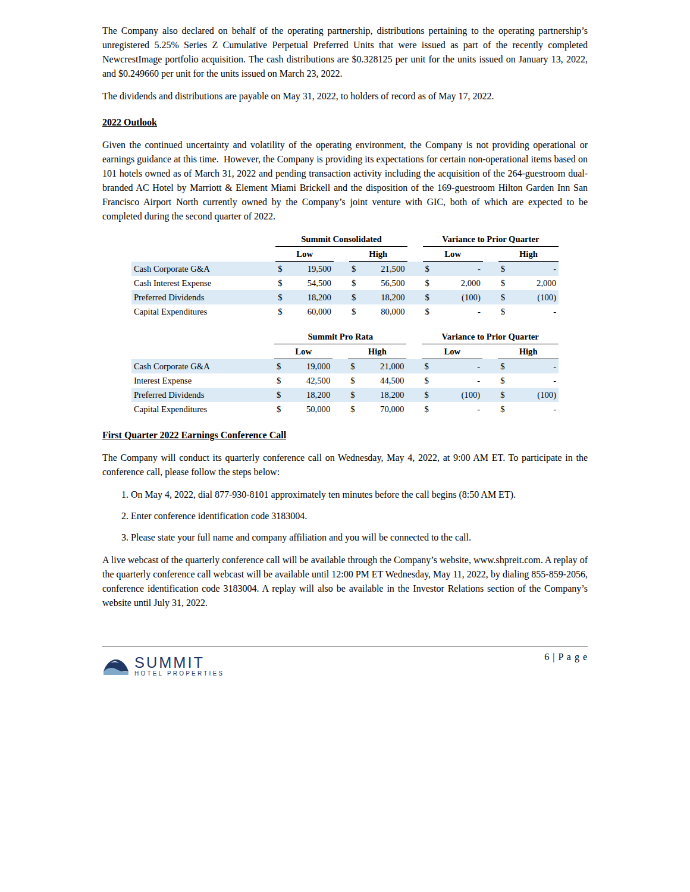The Company also declared on behalf of the operating partnership, distributions pertaining to the operating partnership’s unregistered 5.25% Series Z Cumulative Perpetual Preferred Units that were issued as part of the recently completed NewcrestImage portfolio acquisition. The cash distributions are $0.328125 per unit for the units issued on January 13, 2022, and $0.249660 per unit for the units issued on March 23, 2022.
The dividends and distributions are payable on May 31, 2022, to holders of record as of May 17, 2022.
2022 Outlook
Given the continued uncertainty and volatility of the operating environment, the Company is not providing operational or earnings guidance at this time. However, the Company is providing its expectations for certain non-operational items based on 101 hotels owned as of March 31, 2022 and pending transaction activity including the acquisition of the 264-guestroom dual-branded AC Hotel by Marriott & Element Miami Brickell and the disposition of the 169-guestroom Hilton Garden Inn San Francisco Airport North currently owned by the Company’s joint venture with GIC, both of which are expected to be completed during the second quarter of 2022.
| | | Summit Consolidated | | Variance to Prior Quarter |
| | | Low | | High | | Low | | High |
| Cash Corporate G&A | | $ | 19,500 | | $ | 21,500 | | $ | - | | $ | - |
| Cash Interest Expense | | $ | 54,500 | | $ | 56,500 | | $ | 2,000 | | $ | 2,000 |
| Preferred Dividends | | $ | 18,200 | | $ | 18,200 | | $ | (100) | | $ | (100) |
| Capital Expenditures | | $ | 60,000 | | $ | 80,000 | | $ | - | | $ | - |
| | | Summit Pro Rata | | Variance to Prior Quarter |
| | | Low | | High | | Low | | High |
| Cash Corporate G&A | | $ | 19,000 | | $ | 21,000 | | $ | - | | $ | - |
| Interest Expense | | $ | 42,500 | | $ | 44,500 | | $ | - | | $ | - |
| Preferred Dividends | | $ | 18,200 | | $ | 18,200 | | $ | (100) | | $ | (100) |
| Capital Expenditures | | $ | 50,000 | | $ | 70,000 | | $ | - | | $ | - |
First Quarter 2022 Earnings Conference Call
The Company will conduct its quarterly conference call on Wednesday, May 4, 2022, at 9:00 AM ET. To participate in the conference call, please follow the steps below:
On May 4, 2022, dial 877-930-8101 approximately ten minutes before the call begins (8:50 AM ET).
Enter conference identification code 3183004.
Please state your full name and company affiliation and you will be connected to the call.
A live webcast of the quarterly conference call will be available through the Company’s website, www.shpreit.com. A replay of the quarterly conference call webcast will be available until 12:00 PM ET Wednesday, May 11, 2022, by dialing 855-859-2056, conference identification code 3183004. A replay will also be available in the Investor Relations section of the Company’s website until July 31, 2022.
6 | P a g e
SUMMIT
HOTEL PROPERTIES